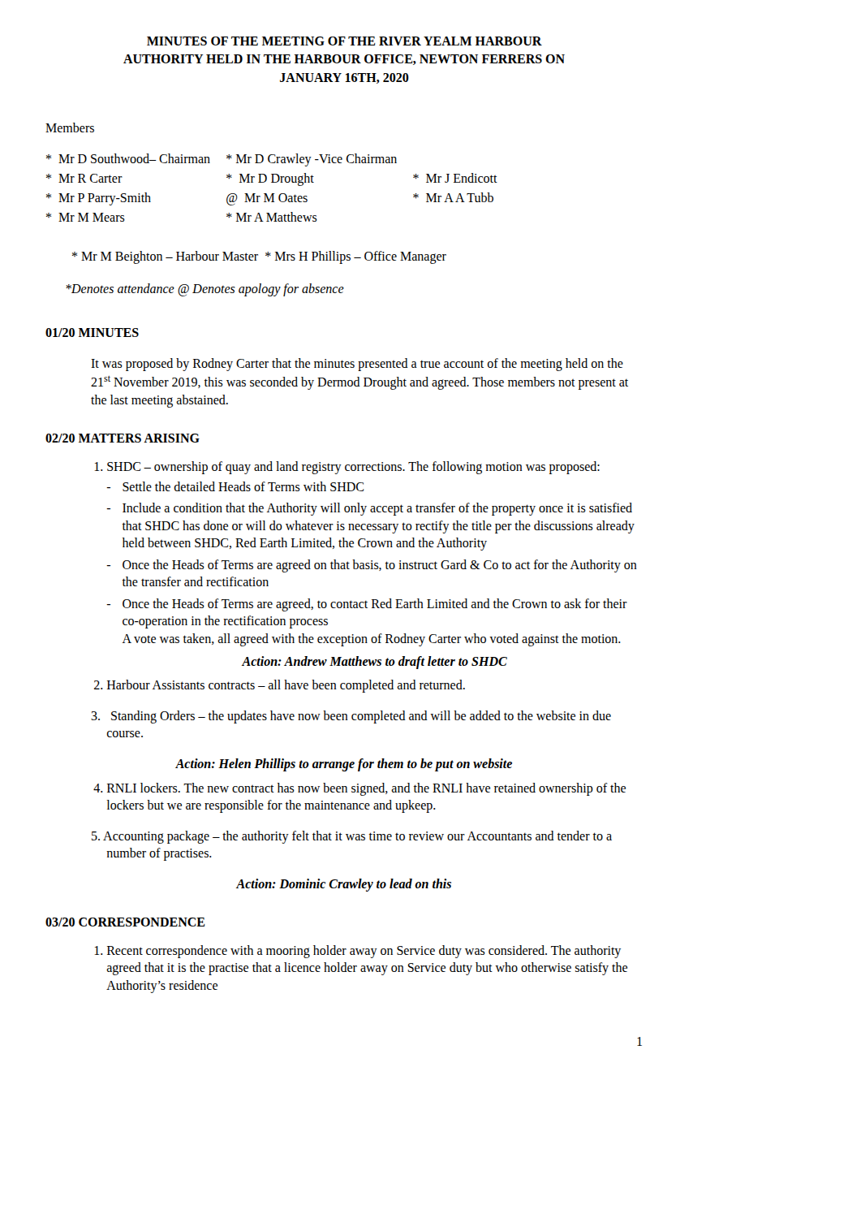Minutes of the Meeting of the River Yealm Harbour
Authority held in the Harbour Office, Newton Ferrers on
January 16th, 2020
Members
| * Mr D Southwood– Chairman | * Mr D Crawley -Vice Chairman | |
| * Mr R Carter | * Mr D Drought | * Mr J Endicott |
| * Mr P Parry-Smith | @ Mr M Oates | * Mr A A Tubb |
| * Mr M Mears | * Mr A Matthews | |
* Mr M Beighton – Harbour Master * Mrs H Phillips – Office Manager
*Denotes attendance @ Denotes apology for absence
01/20 Minutes
It was proposed by Rodney Carter that the minutes presented a true account of the meeting held on the 21st November 2019, this was seconded by Dermod Drought and agreed. Those members not present at the last meeting abstained.
02/20 Matters Arising
SHDC – ownership of quay and land registry corrections. The following motion was proposed:
Settle the detailed Heads of Terms with SHDC
Include a condition that the Authority will only accept a transfer of the property once it is satisfied that SHDC has done or will do whatever is necessary to rectify the title per the discussions already held between SHDC, Red Earth Limited, the Crown and the Authority
Once the Heads of Terms are agreed on that basis, to instruct Gard & Co to act for the Authority on the transfer and rectification
Once the Heads of Terms are agreed, to contact Red Earth Limited and the Crown to ask for their co-operation in the rectification process
A vote was taken, all agreed with the exception of Rodney Carter who voted against the motion.
Action: Andrew Matthews to draft letter to SHDC
Harbour Assistants contracts – all have been completed and returned.
3. Standing Orders – the updates have now been completed and will be added to the website in due course.
Action: Helen Phillips to arrange for them to be put on website
RNLI lockers. The new contract has now been signed, and the RNLI have retained ownership of the lockers but we are responsible for the maintenance and upkeep.
5. Accounting package – the authority felt that it was time to review our Accountants and tender to a number of practises.
Action: Dominic Crawley to lead on this
03/20 Correspondence
Recent correspondence with a mooring holder away on Service duty was considered. The authority agreed that it is the practise that a licence holder away on Service duty but who otherwise satisfy the Authority’s residence
1